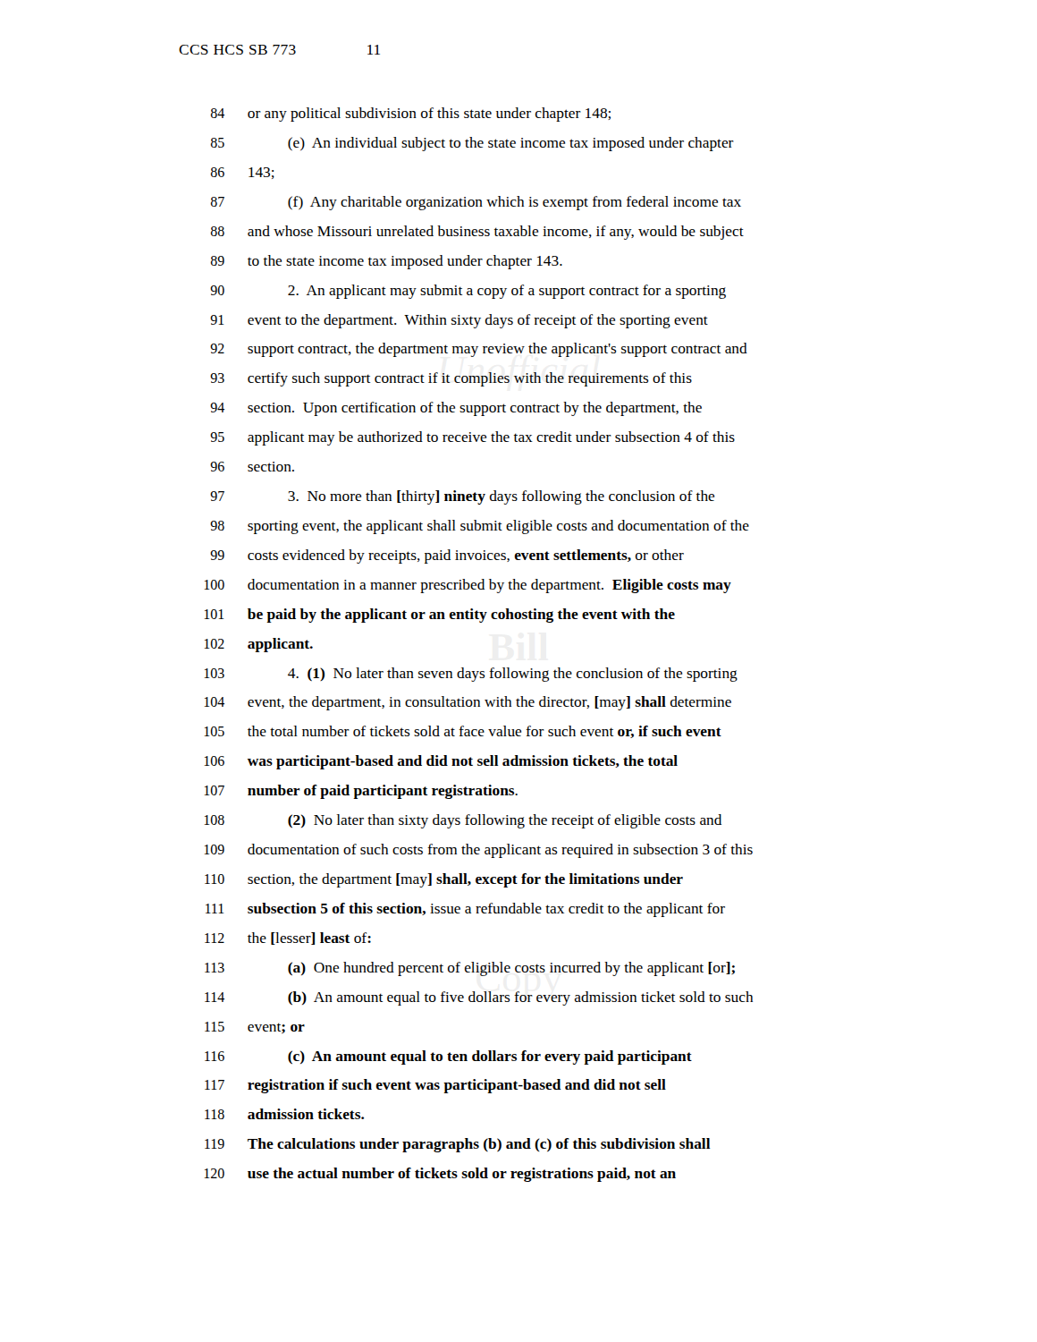CCS HCS SB 773 11
Unofficial
Bill
Copy
84 or any political subdivision of this state under chapter 148;
85 (e) An individual subject to the state income tax imposed under chapter
86 143;
87 (f) Any charitable organization which is exempt from federal income tax
88 and whose Missouri unrelated business taxable income, if any, would be subject
89 to the state income tax imposed under chapter 143.
90 2. An applicant may submit a copy of a support contract for a sporting
91 event to the department. Within sixty days of receipt of the sporting event
92 support contract, the department may review the applicant's support contract and
93 certify such support contract if it complies with the requirements of this
94 section. Upon certification of the support contract by the department, the
95 applicant may be authorized to receive the tax credit under subsection 4 of this
96 section.
97 3. No more than [thirty] ninety days following the conclusion of the
98 sporting event, the applicant shall submit eligible costs and documentation of the
99 costs evidenced by receipts, paid invoices, event settlements, or other
100 documentation in a manner prescribed by the department. Eligible costs may
101 be paid by the applicant or an entity cohosting the event with the
102 applicant.
103 4. (1) No later than seven days following the conclusion of the sporting
104 event, the department, in consultation with the director, [may] shall determine
105 the total number of tickets sold at face value for such event or, if such event
106 was participant-based and did not sell admission tickets, the total
107 number of paid participant registrations.
108 (2) No later than sixty days following the receipt of eligible costs and
109 documentation of such costs from the applicant as required in subsection 3 of this
110 section, the department [may] shall, except for the limitations under
111 subsection 5 of this section, issue a refundable tax credit to the applicant for
112 the [lesser] least of:
113 (a) One hundred percent of eligible costs incurred by the applicant [or];
114 (b) An amount equal to five dollars for every admission ticket sold to such
115 event; or
116 (c) An amount equal to ten dollars for every paid participant
117 registration if such event was participant-based and did not sell
118 admission tickets.
119 The calculations under paragraphs (b) and (c) of this subdivision shall
120 use the actual number of tickets sold or registrations paid, not an